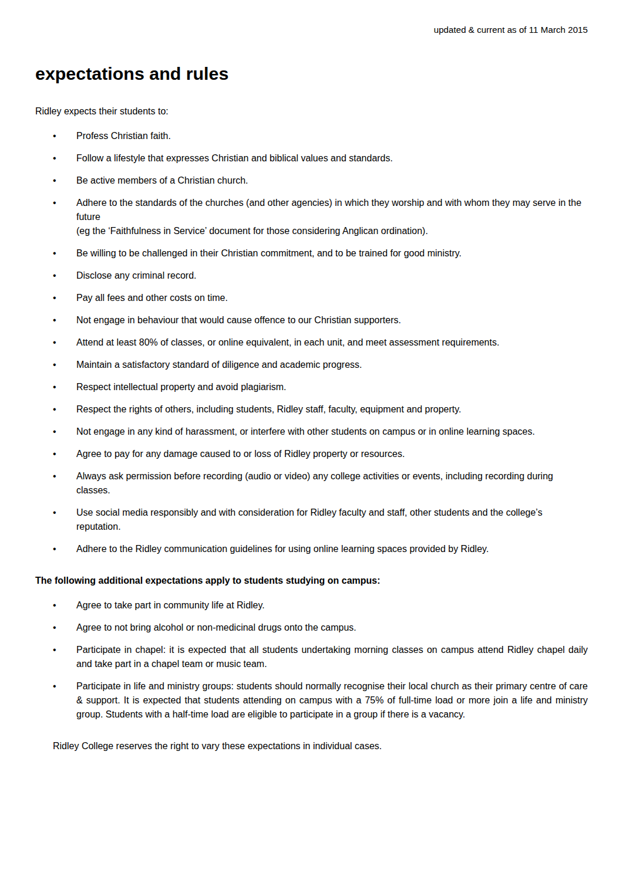updated & current as of 11 March 2015
expectations and rules
Ridley expects their students to:
Profess Christian faith.
Follow a lifestyle that expresses Christian and biblical values and standards.
Be active members of a Christian church.
Adhere to the standards of the churches (and other agencies) in which they worship and with whom they may serve in the future
(eg the ‘Faithfulness in Service’ document for those considering Anglican ordination).
Be willing to be challenged in their Christian commitment, and to be trained for good ministry.
Disclose any criminal record.
Pay all fees and other costs on time.
Not engage in behaviour that would cause offence to our Christian supporters.
Attend at least 80% of classes, or online equivalent, in each unit, and meet assessment requirements.
Maintain a satisfactory standard of diligence and academic progress.
Respect intellectual property and avoid plagiarism.
Respect the rights of others, including students, Ridley staff, faculty, equipment and property.
Not engage in any kind of harassment, or interfere with other students on campus or in online learning spaces.
Agree to pay for any damage caused to or loss of Ridley property or resources.
Always ask permission before recording (audio or video) any college activities or events, including recording during classes.
Use social media responsibly and with consideration for Ridley faculty and staff, other students and the college’s reputation.
Adhere to the Ridley communication guidelines for using online learning spaces provided by Ridley.
The following additional expectations apply to students studying on campus:
Agree to take part in community life at Ridley.
Agree to not bring alcohol or non-medicinal drugs onto the campus.
Participate in chapel: it is expected that all students undertaking morning classes on campus attend Ridley chapel daily and take part in a chapel team or music team.
Participate in life and ministry groups: students should normally recognise their local church as their primary centre of care & support. It is expected that students attending on campus with a 75% of full-time load or more join a life and ministry group. Students with a half-time load are eligible to participate in a group if there is a vacancy.
Ridley College reserves the right to vary these expectations in individual cases.